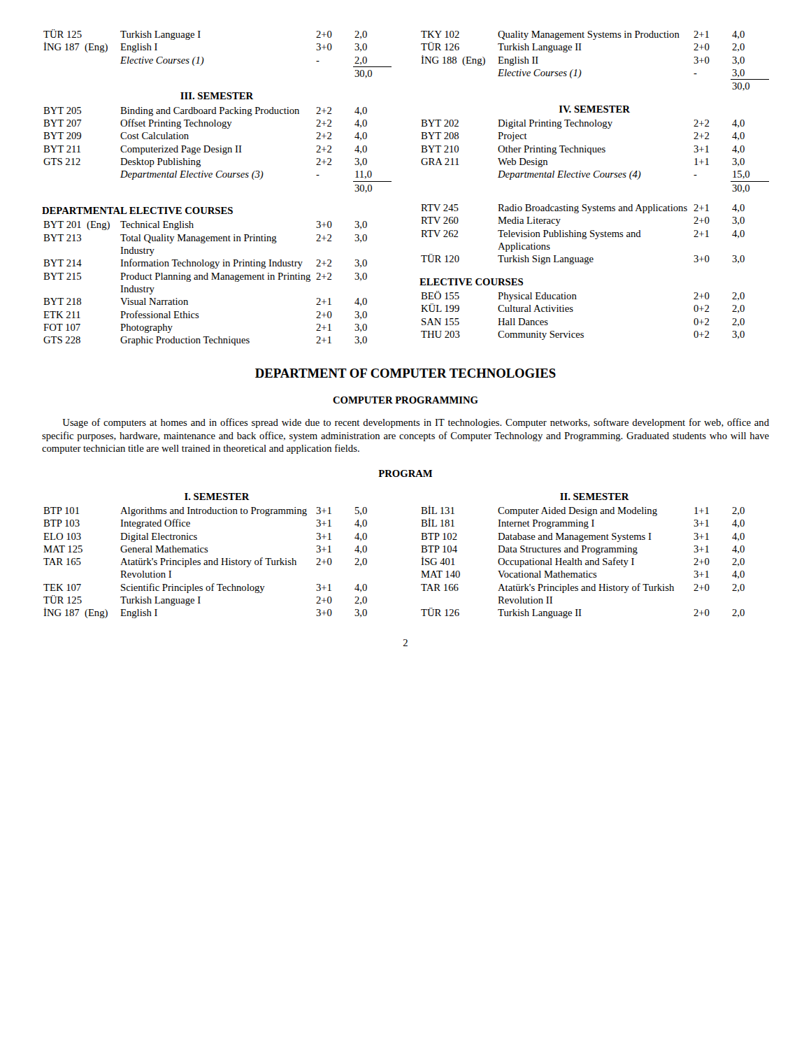| TÜR 125 | Turkish Language I | 2+0 | 2,0 |
| İNG 187 (Eng) | English I | 3+0 | 3,0 |
| | Elective Courses (1) | - | 2,0 |
| | | | 30,0 |
III. SEMESTER
| BYT 205 | Binding and Cardboard Packing Production | 2+2 | 4,0 |
| BYT 207 | Offset Printing Technology | 2+2 | 4,0 |
| BYT 209 | Cost Calculation | 2+2 | 4,0 |
| BYT 211 | Computerized Page Design II | 2+2 | 4,0 |
| GTS 212 | Desktop Publishing | 2+2 | 3,0 |
| | Departmental Elective Courses (3) | - | 11,0 |
| | | | 30,0 |
DEPARTMENTAL ELECTIVE COURSES
| BYT 201 (Eng) | Technical English | 3+0 | 3,0 |
| BYT 213 | Total Quality Management in Printing Industry | 2+2 | 3,0 |
| BYT 214 | Information Technology in Printing Industry | 2+2 | 3,0 |
| BYT 215 | Product Planning and Management in Printing Industry | 2+2 | 3,0 |
| BYT 218 | Visual Narration | 2+1 | 4,0 |
| ETK 211 | Professional Ethics | 2+0 | 3,0 |
| FOT 107 | Photography | 2+1 | 3,0 |
| GTS 228 | Graphic Production Techniques | 2+1 | 3,0 |
| TKY 102 | Quality Management Systems in Production | 2+1 | 4,0 |
| TÜR 126 | Turkish Language II | 2+0 | 2,0 |
| İNG 188 (Eng) | English II | 3+0 | 3,0 |
| | Elective Courses (1) | - | 3,0 |
| | | | 30,0 |
IV. SEMESTER
| BYT 202 | Digital Printing Technology | 2+2 | 4,0 |
| BYT 208 | Project | 2+2 | 4,0 |
| BYT 210 | Other Printing Techniques | 3+1 | 4,0 |
| GRA 211 | Web Design | 1+1 | 3,0 |
| | Departmental Elective Courses (4) | - | 15,0 |
| | | | 30,0 |
| RTV 245 | Radio Broadcasting Systems and Applications | 2+1 | 4,0 |
| RTV 260 | Media Literacy | 2+0 | 3,0 |
| RTV 262 | Television Publishing Systems and Applications | 2+1 | 4,0 |
| TÜR 120 | Turkish Sign Language | 3+0 | 3,0 |
ELECTIVE COURSES
| BEÖ 155 | Physical Education | 2+0 | 2,0 |
| KÜL 199 | Cultural Activities | 0+2 | 2,0 |
| SAN 155 | Hall Dances | 0+2 | 2,0 |
| THU 203 | Community Services | 0+2 | 3,0 |
DEPARTMENT OF COMPUTER TECHNOLOGIES
COMPUTER PROGRAMMING
Usage of computers at homes and in offices spread wide due to recent developments in IT technologies. Computer networks, software development for web, office and specific purposes, hardware, maintenance and back office, system administration are concepts of Computer Technology and Programming. Graduated students who will have computer technician title are well trained in theoretical and application fields.
PROGRAM
I. SEMESTER
| BTP 101 | Algorithms and Introduction to Programming | 3+1 | 5,0 |
| BTP 103 | Integrated Office | 3+1 | 4,0 |
| ELO 103 | Digital Electronics | 3+1 | 4,0 |
| MAT 125 | General Mathematics | 3+1 | 4,0 |
| TAR 165 | Atatürk's Principles and History of Turkish Revolution I | 2+0 | 2,0 |
| TEK 107 | Scientific Principles of Technology | 3+1 | 4,0 |
| TÜR 125 | Turkish Language I | 2+0 | 2,0 |
| İNG 187 (Eng) | English I | 3+0 | 3,0 |
II. SEMESTER
| BİL 131 | Computer Aided Design and Modeling | 1+1 | 2,0 |
| BİL 181 | Internet Programming I | 3+1 | 4,0 |
| BTP 102 | Database and Management Systems I | 3+1 | 4,0 |
| BTP 104 | Data Structures and Programming | 3+1 | 4,0 |
| İSG 401 | Occupational Health and Safety I | 2+0 | 2,0 |
| MAT 140 | Vocational Mathematics | 3+1 | 4,0 |
| TAR 166 | Atatürk's Principles and History of Turkish Revolution II | 2+0 | 2,0 |
| TÜR 126 | Turkish Language II | 2+0 | 2,0 |
2